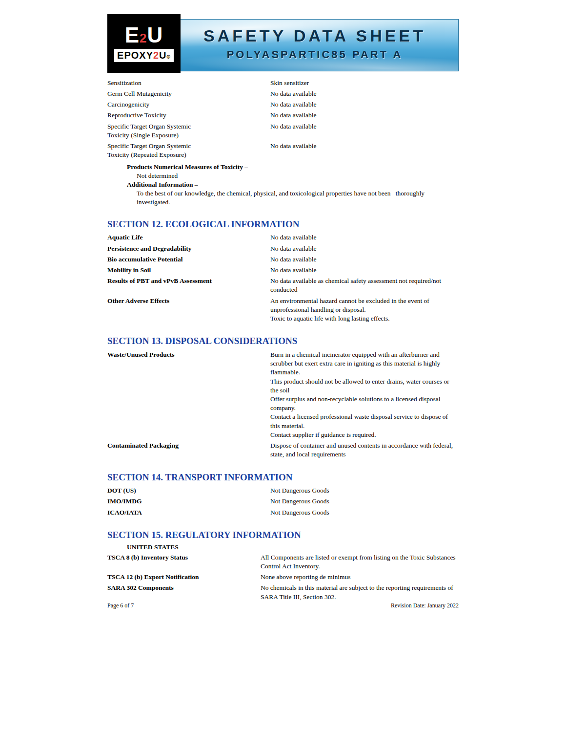SAFETY DATA SHEET
POLYASPARTIC85 PART A
E2U
EPOXY2 U®
| Sensitization | Skin sensitizer |
| Germ Cell Mutagenicity | No data available |
| Carcinogenicity | No data available |
| Reproductive Toxicity | No data available |
| Specific Target Organ Systemic Toxicity (Single Exposure) | No data available |
| Specific Target Organ Systemic Toxicity (Repeated Exposure) | No data available |
Products Numerical Measures of Toxicity –
Not determined
Additional Information –
To the best of our knowledge, the chemical, physical, and toxicological properties have not been thoroughly investigated.
SECTION 12. ECOLOGICAL INFORMATION
| Aquatic Life | No data available |
| Persistence and Degradability | No data available |
| Bio accumulative Potential | No data available |
| Mobility in Soil | No data available |
| Results of PBT and vPvB Assessment | No data available as chemical safety assessment not required/not conducted |
| Other Adverse Effects | An environmental hazard cannot be excluded in the event of unprofessional handling or disposal. Toxic to aquatic life with long lasting effects. |
SECTION 13. DISPOSAL CONSIDERATIONS
| Waste/Unused Products | Burn in a chemical incinerator equipped with an afterburner and scrubber but exert extra care in igniting as this material is highly flammable. This product should not be allowed to enter drains, water courses or the soil Offer surplus and non-recyclable solutions to a licensed disposal company. Contact a licensed professional waste disposal service to dispose of this material. Contact supplier if guidance is required. |
| Contaminated Packaging | Dispose of container and unused contents in accordance with federal, state, and local requirements |
SECTION 14. TRANSPORT INFORMATION
| DOT (US) | Not Dangerous Goods |
| IMO/IMDG | Not Dangerous Goods |
| ICAO/IATA | Not Dangerous Goods |
SECTION 15. REGULATORY INFORMATION
UNITED STATES
| TSCA 8 (b) Inventory Status | All Components are listed or exempt from listing on the Toxic Substances Control Act Inventory. |
| TSCA 12 (b) Export Notification | None above reporting de minimus |
| SARA 302 Components | No chemicals in this material are subject to the reporting requirements of SARA Title III, Section 302. |
Page 6 of 7
Revision Date: January 2022